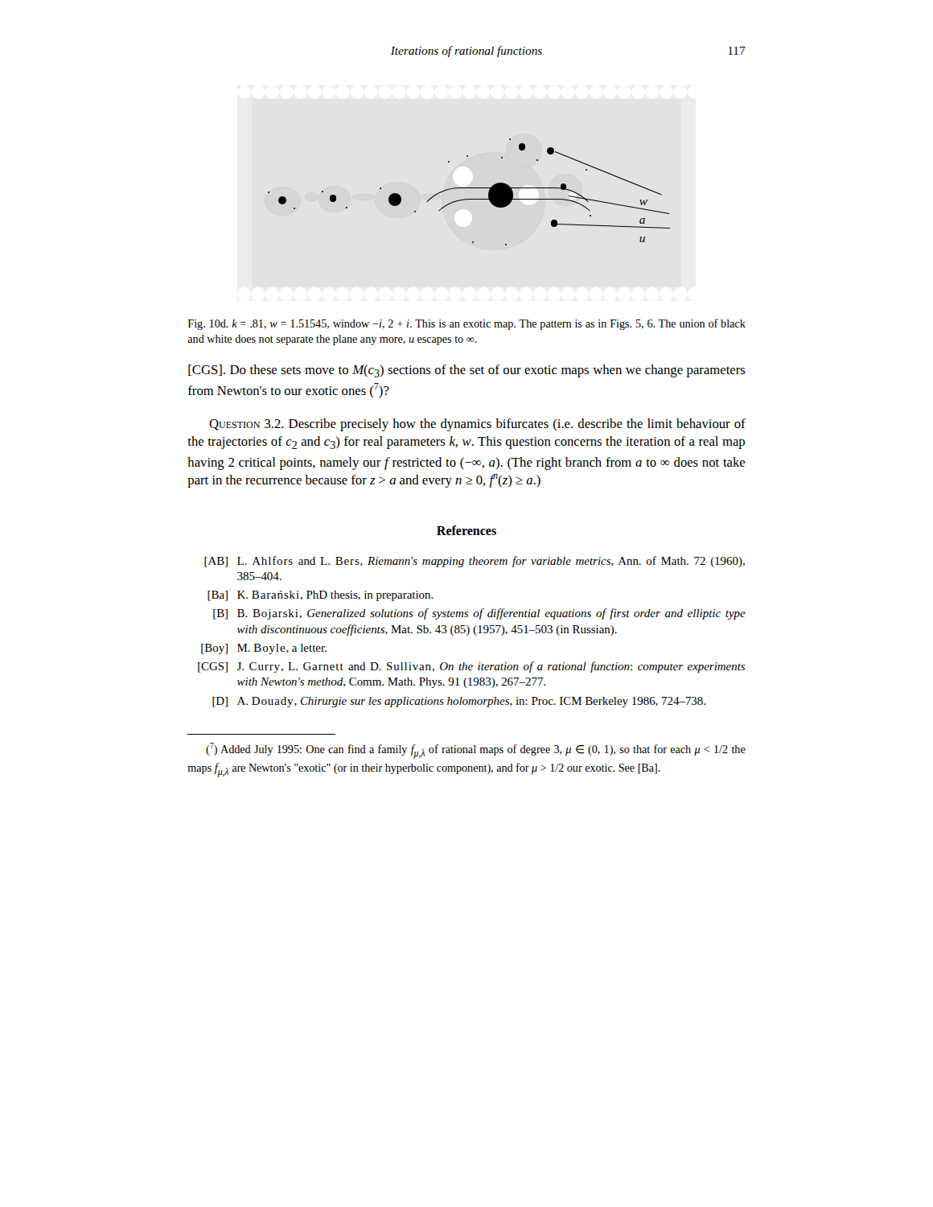Iterations of rational functions 117
w a u
Fig. 10d. k = .81, w = 1.51545, window −i, 2 + i. This is an exotic map. The pattern is as in Figs. 5, 6. The union of black and white does not separate the plane any more, u escapes to ∞.
[CGS]. Do these sets move to M(c3) sections of the set of our exotic maps when we change parameters from Newton's to our exotic ones (7)?
Question 3.2. Describe precisely how the dynamics bifurcates (i.e. describe the limit behaviour of the trajectories of c2 and c3) for real parameters k, w. This question concerns the iteration of a real map having 2 critical points, namely our f restricted to (−∞, a). (The right branch from a to ∞ does not take part in the recurrence because for z > a and every n ≥ 0, fn(z) ≥ a.)
References
[AB]
L. Ahlfors and L. Bers, Riemann's mapping theorem for variable metrics, Ann. of Math. 72 (1960), 385–404.
[Ba]
K. Barański, PhD thesis, in preparation.
[B]
B. Bojarski, Generalized solutions of systems of differential equations of first order and elliptic type with discontinuous coefficients, Mat. Sb. 43 (85) (1957), 451–503 (in Russian).
[Boy]
M. Boyle, a letter.
[CGS]
J. Curry, L. Garnett and D. Sullivan, On the iteration of a rational function: computer experiments with Newton's method, Comm. Math. Phys. 91 (1983), 267–277.
[D]
A. Douady, Chirurgie sur les applications holomorphes, in: Proc. ICM Berkeley 1986, 724–738.
(7) Added July 1995: One can find a family fμ,λ of rational maps of degree 3, μ ∈ (0, 1), so that for each μ < 1/2 the maps fμ,λ are Newton's "exotic" (or in their hyperbolic component), and for μ > 1/2 our exotic. See [Ba].